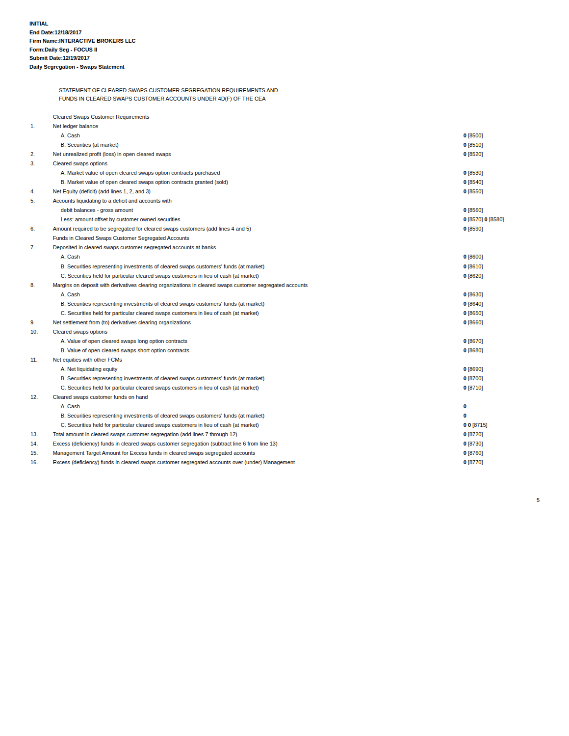INITIAL
End Date:12/18/2017
Firm Name:INTERACTIVE BROKERS LLC
Form:Daily Seg - FOCUS II
Submit Date:12/19/2017
Daily Segregation - Swaps Statement
STATEMENT OF CLEARED SWAPS CUSTOMER SEGREGATION REQUIREMENTS AND
FUNDS IN CLEARED SWAPS CUSTOMER ACCOUNTS UNDER 4D(F) OF THE CEA
| | Cleared Swaps Customer Requirements | |
| 1. | Net ledger balance | |
| | A. Cash | 0 [8500] |
| | B. Securities (at market) | 0 [8510] |
| 2. | Net unrealized profit (loss) in open cleared swaps | 0 [8520] |
| 3. | Cleared swaps options | |
| | A. Market value of open cleared swaps option contracts purchased | 0 [8530] |
| | B. Market value of open cleared swaps option contracts granted (sold) | 0 [8540] |
| 4. | Net Equity (deficit) (add lines 1, 2, and 3) | 0 [8550] |
| 5. | Accounts liquidating to a deficit and accounts with | |
| | debit balances - gross amount | 0 [8560] |
| | Less: amount offset by customer owned securities | 0 [8570] 0 [8580] |
| 6. | Amount required to be segregated for cleared swaps customers (add lines 4 and 5) | 0 [8590] |
| | Funds in Cleared Swaps Customer Segregated Accounts | |
| 7. | Deposited in cleared swaps customer segregated accounts at banks | |
| | A. Cash | 0 [8600] |
| | B. Securities representing investments of cleared swaps customers' funds (at market) | 0 [8610] |
| | C. Securities held for particular cleared swaps customers in lieu of cash (at market) | 0 [8620] |
| 8. | Margins on deposit with derivatives clearing organizations in cleared swaps customer segregated accounts | |
| | A. Cash | 0 [8630] |
| | B. Securities representing investments of cleared swaps customers' funds (at market) | 0 [8640] |
| | C. Securities held for particular cleared swaps customers in lieu of cash (at market) | 0 [8650] |
| 9. | Net settlement from (to) derivatives clearing organizations | 0 [8660] |
| 10. | Cleared swaps options | |
| | A. Value of open cleared swaps long option contracts | 0 [8670] |
| | B. Value of open cleared swaps short option contracts | 0 [8680] |
| 11. | Net equities with other FCMs | |
| | A. Net liquidating equity | 0 [8690] |
| | B. Securities representing investments of cleared swaps customers' funds (at market) | 0 [8700] |
| | C. Securities held for particular cleared swaps customers in lieu of cash (at market) | 0 [8710] |
| 12. | Cleared swaps customer funds on hand | |
| | A. Cash | 0 |
| | B. Securities representing investments of cleared swaps customers' funds (at market) | 0 |
| | C. Securities held for particular cleared swaps customers in lieu of cash (at market) | 0 0 [8715] |
| 13. | Total amount in cleared swaps customer segregation (add lines 7 through 12) | 0 [8720] |
| 14. | Excess (deficiency) funds in cleared swaps customer segregation (subtract line 6 from line 13) | 0 [8730] |
| 15. | Management Target Amount for Excess funds in cleared swaps segregated accounts | 0 [8760] |
| 16. | Excess (deficiency) funds in cleared swaps customer segregated accounts over (under) Management | 0 [8770] |
5